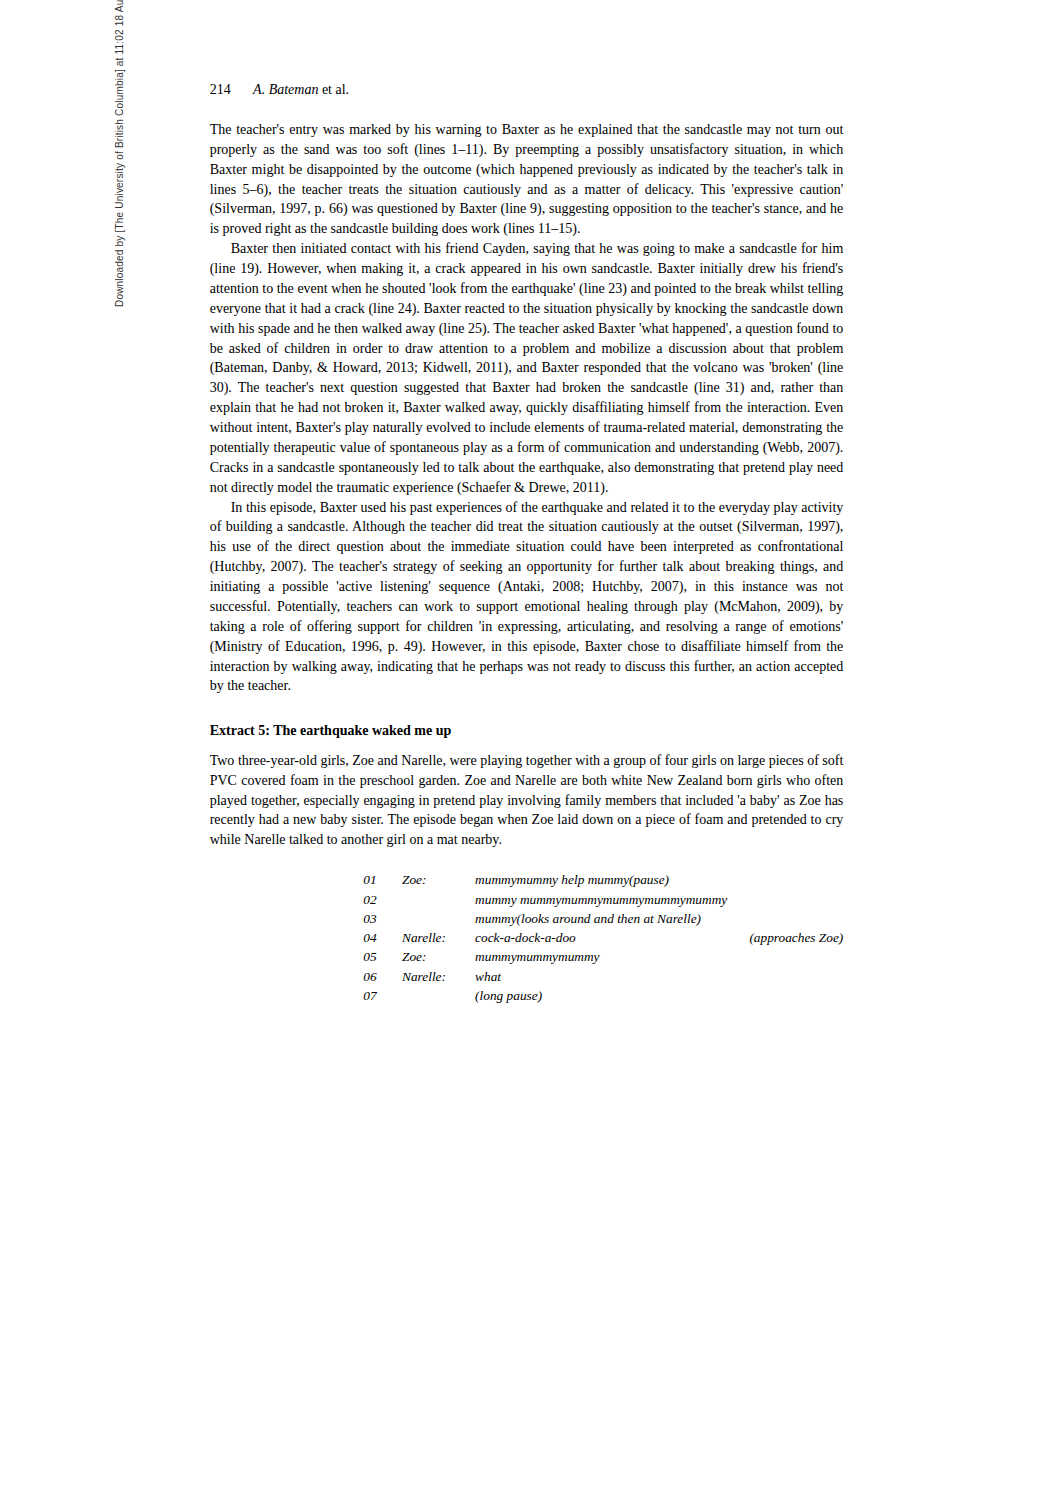Downloaded by [The University of British Columbia] at 11:02 18 August 2015
214 A. Bateman et al.
The teacher's entry was marked by his warning to Baxter as he explained that the sandcastle may not turn out properly as the sand was too soft (lines 1–11). By preempting a possibly unsatisfactory situation, in which Baxter might be disappointed by the outcome (which happened previously as indicated by the teacher's talk in lines 5–6), the teacher treats the situation cautiously and as a matter of delicacy. This 'expressive caution' (Silverman, 1997, p. 66) was questioned by Baxter (line 9), suggesting opposition to the teacher's stance, and he is proved right as the sandcastle building does work (lines 11–15).
Baxter then initiated contact with his friend Cayden, saying that he was going to make a sandcastle for him (line 19). However, when making it, a crack appeared in his own sandcastle. Baxter initially drew his friend's attention to the event when he shouted 'look from the earthquake' (line 23) and pointed to the break whilst telling everyone that it had a crack (line 24). Baxter reacted to the situation physically by knocking the sandcastle down with his spade and he then walked away (line 25). The teacher asked Baxter 'what happened', a question found to be asked of children in order to draw attention to a problem and mobilize a discussion about that problem (Bateman, Danby, & Howard, 2013; Kidwell, 2011), and Baxter responded that the volcano was 'broken' (line 30). The teacher's next question suggested that Baxter had broken the sandcastle (line 31) and, rather than explain that he had not broken it, Baxter walked away, quickly disaffiliating himself from the interaction. Even without intent, Baxter's play naturally evolved to include elements of trauma-related material, demonstrating the potentially therapeutic value of spontaneous play as a form of communication and understanding (Webb, 2007). Cracks in a sandcastle spontaneously led to talk about the earthquake, also demonstrating that pretend play need not directly model the traumatic experience (Schaefer & Drewe, 2011).
In this episode, Baxter used his past experiences of the earthquake and related it to the everyday play activity of building a sandcastle. Although the teacher did treat the situation cautiously at the outset (Silverman, 1997), his use of the direct question about the immediate situation could have been interpreted as confrontational (Hutchby, 2007). The teacher's strategy of seeking an opportunity for further talk about breaking things, and initiating a possible 'active listening' sequence (Antaki, 2008; Hutchby, 2007), in this instance was not successful. Potentially, teachers can work to support emotional healing through play (McMahon, 2009), by taking a role of offering support for children 'in expressing, articulating, and resolving a range of emotions' (Ministry of Education, 1996, p. 49). However, in this episode, Baxter chose to disaffiliate himself from the interaction by walking away, indicating that he perhaps was not ready to discuss this further, an action accepted by the teacher.
Extract 5: The earthquake waked me up
Two three-year-old girls, Zoe and Narelle, were playing together with a group of four girls on large pieces of soft PVC covered foam in the preschool garden. Zoe and Narelle are both white New Zealand born girls who often played together, especially engaging in pretend play involving family members that included 'a baby' as Zoe has recently had a new baby sister. The episode began when Zoe laid down on a piece of foam and pretended to cry while Narelle talked to another girl on a mat nearby.
| 01 | Zoe: | mummymummy help mummy(pause) | |
| 02 | | mummy mummymummymummymummymummy | |
| 03 | | mummy(looks around and then at Narelle) | |
| 04 | Narelle: | cock-a-dock-a-doo | (approaches Zoe) |
| 05 | Zoe: | mummymummymummy | |
| 06 | Narelle: | what | |
| 07 | | (long pause) | |